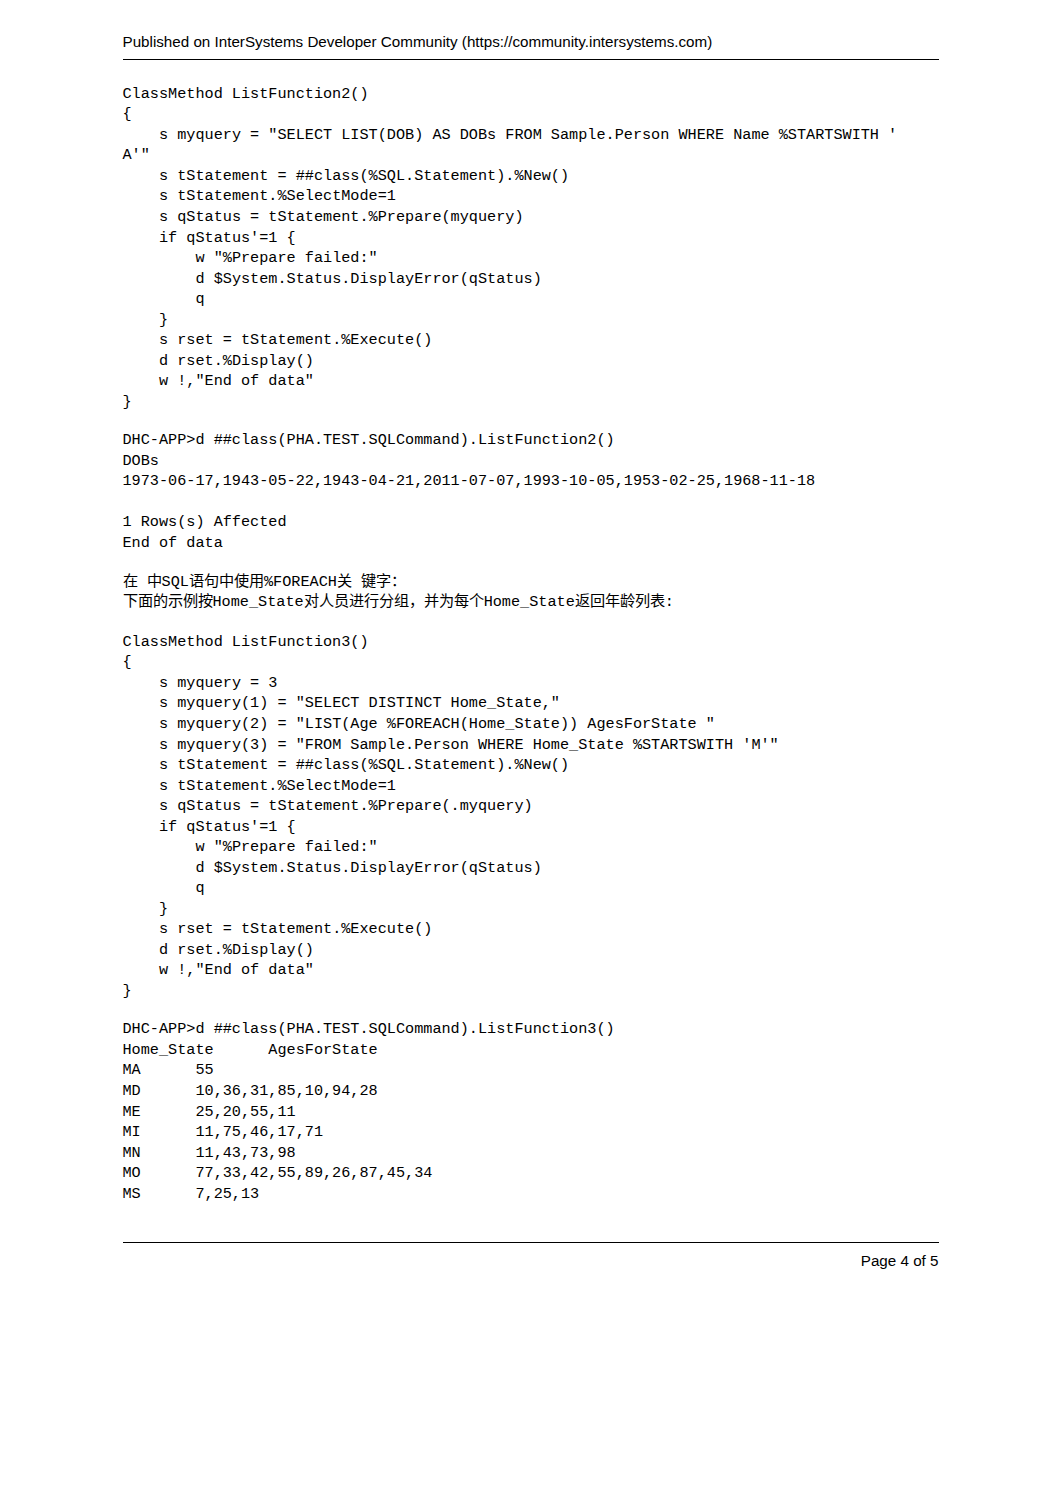Published on InterSystems Developer Community (https://community.intersystems.com)
ClassMethod ListFunction2()
{
    s myquery = "SELECT LIST(DOB) AS DOBs FROM Sample.Person WHERE Name %STARTSWITH '
A'"
    s tStatement = ##class(%SQL.Statement).%New()
    s tStatement.%SelectMode=1
    s qStatus = tStatement.%Prepare(myquery)
    if qStatus'=1 {
        w "%Prepare failed:"
        d $System.Status.DisplayError(qStatus)
        q
    }
    s rset = tStatement.%Execute()
    d rset.%Display()
    w !,"End of data"
}
DHC-APP>d ##class(PHA.TEST.SQLCommand).ListFunction2()
DOBs
1973-06-17,1943-05-22,1943-04-21,2011-07-07,1993-10-05,1953-02-25,1968-11-18

1 Rows(s) Affected
End of data
在 中SQL语句中使用%FOREACH关 键字：
下面的示例按Home_State对人员进行分组，并为每个Home_State返回年龄列表:
ClassMethod ListFunction3()
{
    s myquery = 3
    s myquery(1) = "SELECT DISTINCT Home_State,"
    s myquery(2) = "LIST(Age %FOREACH(Home_State)) AgesForState "
    s myquery(3) = "FROM Sample.Person WHERE Home_State %STARTSWITH 'M'"
    s tStatement = ##class(%SQL.Statement).%New()
    s tStatement.%SelectMode=1
    s qStatus = tStatement.%Prepare(.myquery)
    if qStatus'=1 {
        w "%Prepare failed:"
        d $System.Status.DisplayError(qStatus)
        q
    }
    s rset = tStatement.%Execute()
    d rset.%Display()
    w !,"End of data"
}
DHC-APP>d ##class(PHA.TEST.SQLCommand).ListFunction3()
Home_State      AgesForState
MA      55
MD      10,36,31,85,10,94,28
ME      25,20,55,11
MI      11,75,46,17,71
MN      11,43,73,98
MO      77,33,42,55,89,26,87,45,34
MS      7,25,13
Page 4 of 5